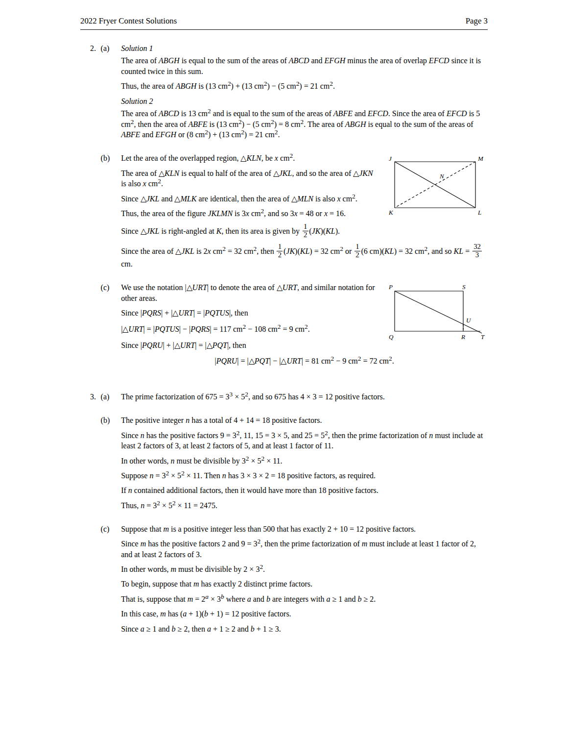2022 Fryer Contest Solutions Page 3
2.
(a)
Solution 1
The area of ABGH is equal to the sum of the areas of ABCD and EFGH minus the area of overlap EFCD since it is counted twice in this sum.
Thus, the area of ABGH is (13 cm2) + (13 cm2) − (5 cm2) = 21 cm2.
Solution 2
The area of ABCD is 13 cm2 and is equal to the sum of the areas of ABFE and EFCD. Since the area of EFCD is 5 cm2, then the area of ABFE is (13 cm2) − (5 cm2) = 8 cm2. The area of ABGH is equal to the sum of the areas of ABFE and EFGH or (8 cm2) + (13 cm2) = 21 cm2.
(b)
J M K L N
Let the area of the overlapped region, KLN, be x cm2.
The area of KLN is equal to half of the area of JKL, and so the area of JKN is also x cm2.
Since JKL and MLK are identical, then the area of MLN is also x cm2.
Thus, the area of the figure JKLMN is 3x cm2, and so 3x = 48 or x = 16.
Since JKL is right-angled at K, then its area is given by 12(JK)(KL).
Since the area of JKL is 2x cm2 = 32 cm2, then 12(JK)(KL) = 32 cm2 or 12(6 cm)(KL) = 32 cm2, and so KL = 323 cm.
(c)
P S Q R T U
We use the notation | URT| to denote the area of URT, and similar notation for other areas.
Since |PQRS| + | URT| = |PQTUS|, then
| URT| = |PQTUS| − |PQRS| = 117 cm2 − 108 cm2 = 9 cm2.
Since |PQRU| + | URT| = | PQT|, then
|PQRU| = | PQT| − | URT| = 81 cm2 − 9 cm2 = 72 cm2.
3.
(a)
The prime factorization of 675 = 33 × 52, and so 675 has 4 × 3 = 12 positive factors.
(b)
The positive integer n has a total of 4 + 14 = 18 positive factors.
Since n has the positive factors 9 = 32, 11, 15 = 3 × 5, and 25 = 52, then the prime factorization of n must include at least 2 factors of 3, at least 2 factors of 5, and at least 1 factor of 11.
In other words, n must be divisible by 32 × 52 × 11.
Suppose n = 32 × 52 × 11. Then n has 3 × 3 × 2 = 18 positive factors, as required.
If n contained additional factors, then it would have more than 18 positive factors.
Thus, n = 32 × 52 × 11 = 2475.
(c)
Suppose that m is a positive integer less than 500 that has exactly 2 + 10 = 12 positive factors.
Since m has the positive factors 2 and 9 = 32, then the prime factorization of m must include at least 1 factor of 2, and at least 2 factors of 3.
In other words, m must be divisible by 2 × 32.
To begin, suppose that m has exactly 2 distinct prime factors.
That is, suppose that m = 2a × 3b where a and b are integers with a ≥ 1 and b ≥ 2.
In this case, m has (a + 1)(b + 1) = 12 positive factors.
Since a ≥ 1 and b ≥ 2, then a + 1 ≥ 2 and b + 1 ≥ 3.